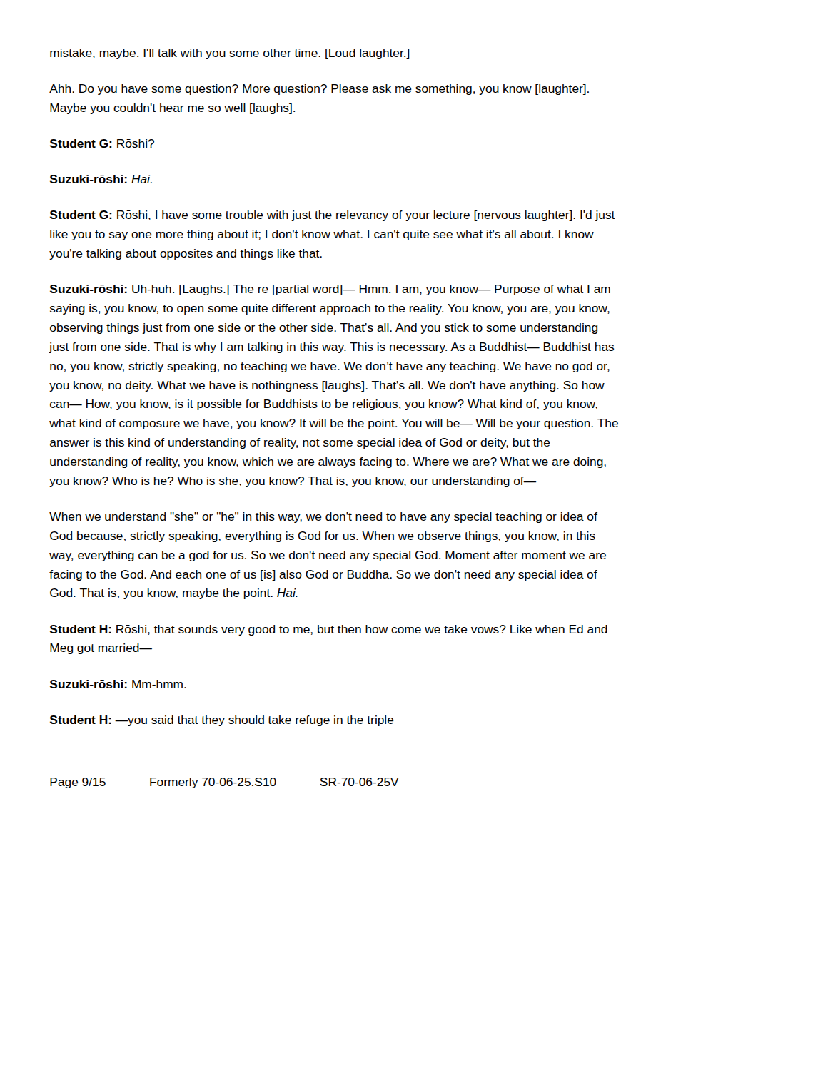mistake, maybe. I'll talk with you some other time. [Loud laughter.]
Ahh. Do you have some question? More question? Please ask me something, you know [laughter]. Maybe you couldn't hear me so well [laughs].
Student G: Rōshi?
Suzuki-rōshi: Hai.
Student G: Rōshi, I have some trouble with just the relevancy of your lecture [nervous laughter]. I'd just like you to say one more thing about it; I don't know what. I can't quite see what it's all about. I know you're talking about opposites and things like that.
Suzuki-rōshi: Uh-huh. [Laughs.] The re [partial word]— Hmm. I am, you know— Purpose of what I am saying is, you know, to open some quite different approach to the reality. You know, you are, you know, observing things just from one side or the other side. That's all. And you stick to some understanding just from one side. That is why I am talking in this way. This is necessary. As a Buddhist— Buddhist has no, you know, strictly speaking, no teaching we have. We don’t have any teaching. We have no god or, you know, no deity. What we have is nothingness [laughs]. That's all. We don't have anything. So how can— How, you know, is it possible for Buddhists to be religious, you know? What kind of, you know, what kind of composure we have, you know? It will be the point. You will be— Will be your question. The answer is this kind of understanding of reality, not some special idea of God or deity, but the understanding of reality, you know, which we are always facing to. Where we are? What we are doing, you know? Who is he? Who is she, you know? That is, you know, our understanding of—
When we understand "she" or "he" in this way, we don't need to have any special teaching or idea of God because, strictly speaking, everything is God for us. When we observe things, you know, in this way, everything can be a god for us. So we don't need any special God. Moment after moment we are facing to the God. And each one of us [is] also God or Buddha. So we don't need any special idea of God. That is, you know, maybe the point. Hai.
Student H: Rōshi, that sounds very good to me, but then how come we take vows? Like when Ed and Meg got married—
Suzuki-rōshi: Mm-hmm.
Student H: —you said that they should take refuge in the triple
Page 9/15 Formerly 70-06-25.S10 SR-70-06-25V